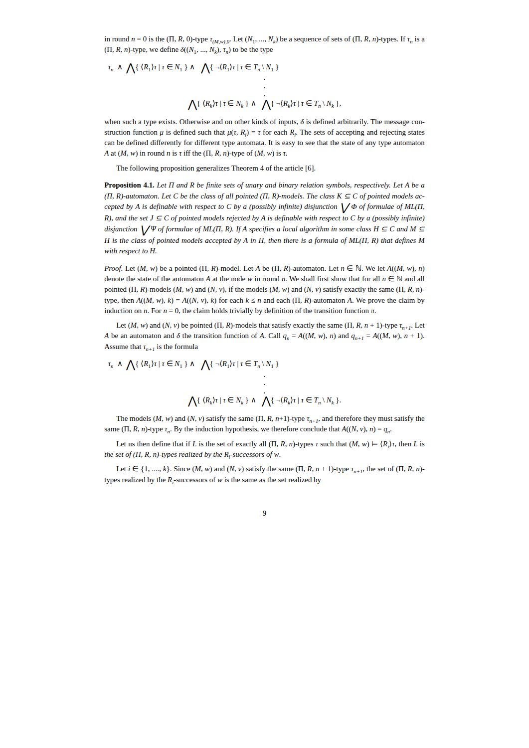in round n = 0 is the (Π, R, 0)-type τ(M,w),0. Let (N1, ..., Nk) be a sequence of sets of (Π, R, n)-types. If τn is a (Π, R, n)-type, we define δ((N1, ..., Nk), τn) to be the type
τn ∧ ⋀{ ⟨R1⟩τ | τ ∈ N1 } ∧ ⋀{ ¬⟨R1⟩τ | τ ∈ Tn \ N1 } ... ⋀{ ⟨Rk⟩τ | τ ∈ Nk } ∧ ⋀{ ¬⟨Rk⟩τ | τ ∈ Tn \ Nk },
when such a type exists. Otherwise and on other kinds of inputs, δ is defined arbitrarily. The message construction function μ is defined such that μ(τ, Ri) = τ for each Ri. The sets of accepting and rejecting states can be defined differently for different type automata. It is easy to see that the state of any type automaton A at (M, w) in round n is τ iff the (Π, R, n)-type of (M, w) is τ.
The following proposition generalizes Theorem 4 of the article [6].
Proposition 4.1. Let Π and R be finite sets of unary and binary relation symbols, respectively. Let A be a (Π, R)-automaton. Let C be the class of all pointed (Π, R)-models. The class K ⊆ C of pointed models accepted by A is definable with respect to C by a (possibly infinite) disjunction ⋁ Φ of formulae of ML(Π, R), and the set J ⊆ C of pointed models rejected by A is definable with respect to C by a (possibly infinite) disjunction ⋁ Ψ of formulae of ML(Π, R). If A specifies a local algorithm in some class H ⊆ C and M ⊆ H is the class of pointed models accepted by A in H, then there is a formula of ML(Π, R) that defines M with respect to H.
Proof. Let (M, w) be a pointed (Π, R)-model. Let A be (Π, R)-automaton. Let n ∈ ℕ. We let A((M, w), n) denote the state of the automaton A at the node w in round n. We shall first show that for all n ∈ ℕ and all pointed (Π, R)-models (M, w) and (N, v), if the models (M, w) and (N, v) satisfy exactly the same (Π, R, n)-type, then A((M, w), k) = A((N, v), k) for each k ≤ n and each (Π, R)-automaton A. We prove the claim by induction on n. For n = 0, the claim holds trivially by definition of the transition function π.
Let (M, w) and (N, v) be pointed (Π, R)-models that satisfy exactly the same (Π, R, n + 1)-type τn+1. Let A be an automaton and δ the transition function of A. Call qn = A((M, w), n) and qn+1 = A((M, w), n + 1). Assume that τn+1 is the formula
τn ∧ ⋀{ ⟨R1⟩τ | τ ∈ N1 } ∧ ⋀{ ¬⟨R1⟩τ | τ ∈ Tn \ N1 } ... ⋀{ ⟨Rk⟩τ | τ ∈ Nk } ∧ ⋀{ ¬⟨Rk⟩τ | τ ∈ Tn \ Nk }.
The models (M, w) and (N, v) satisfy the same (Π, R, n+1)-type τn+1, and therefore they must satisfy the same (Π, R, n)-type τn. By the induction hypothesis, we therefore conclude that A((N, v), n) = qn.
Let us then define that if L is the set of exactly all (Π, R, n)-types τ such that (M, w) ⊨ ⟨Ri⟩τ, then L is the set of (Π, R, n)-types realized by the Ri-successors of w.
Let i ∈ {1, ...., k}. Since (M, w) and (N, v) satisfy the same (Π, R, n + 1)-type τn+1, the set of (Π, R, n)-types realized by the Ri-successors of w is the same as the set realized by
9